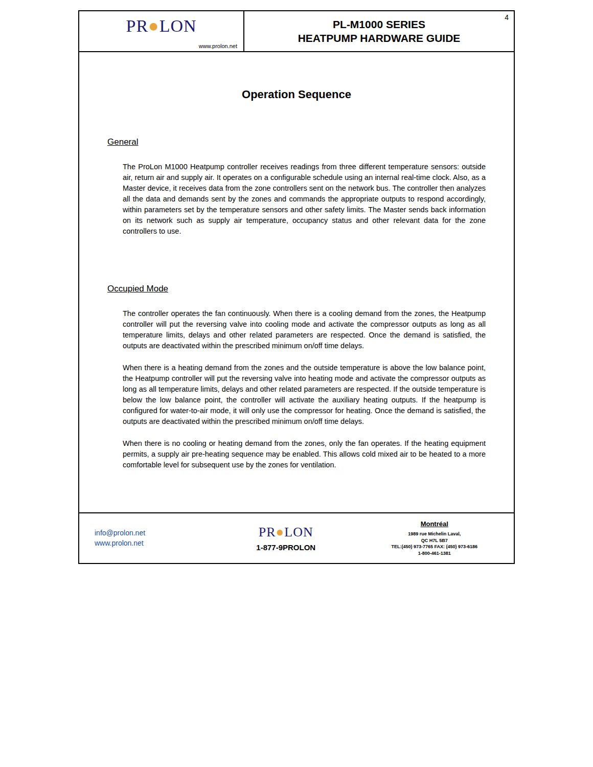4
PR●LON
www.prolon.net
PL-M1000 SERIES
HEATPUMP HARDWARE GUIDE
Operation Sequence
General
The ProLon M1000 Heatpump controller receives readings from three different temperature sensors: outside air, return air and supply air. It operates on a configurable schedule using an internal real-time clock. Also, as a Master device, it receives data from the zone controllers sent on the network bus. The controller then analyzes all the data and demands sent by the zones and commands the appropriate outputs to respond accordingly, within parameters set by the temperature sensors and other safety limits. The Master sends back information on its network such as supply air temperature, occupancy status and other relevant data for the zone controllers to use.
Occupied Mode
The controller operates the fan continuously. When there is a cooling demand from the zones, the Heatpump controller will put the reversing valve into cooling mode and activate the compressor outputs as long as all temperature limits, delays and other related parameters are respected. Once the demand is satisfied, the outputs are deactivated within the prescribed minimum on/off time delays.
When there is a heating demand from the zones and the outside temperature is above the low balance point, the Heatpump controller will put the reversing valve into heating mode and activate the compressor outputs as long as all temperature limits, delays and other related parameters are respected. If the outside temperature is below the low balance point, the controller will activate the auxiliary heating outputs. If the heatpump is configured for water-to-air mode, it will only use the compressor for heating. Once the demand is satisfied, the outputs are deactivated within the prescribed minimum on/off time delays.
When there is no cooling or heating demand from the zones, only the fan operates. If the heating equipment permits, a supply air pre-heating sequence may be enabled. This allows cold mixed air to be heated to a more comfortable level for subsequent use by the zones for ventilation.
info@prolon.net www.prolon.net
PR●LON
1-877-9PROLON
Montréal
1989 rue Michelin Laval,
QC H7L 5B7
TEL:(450) 973-7765 FAX: (450) 973-6186
1-800-461-1381